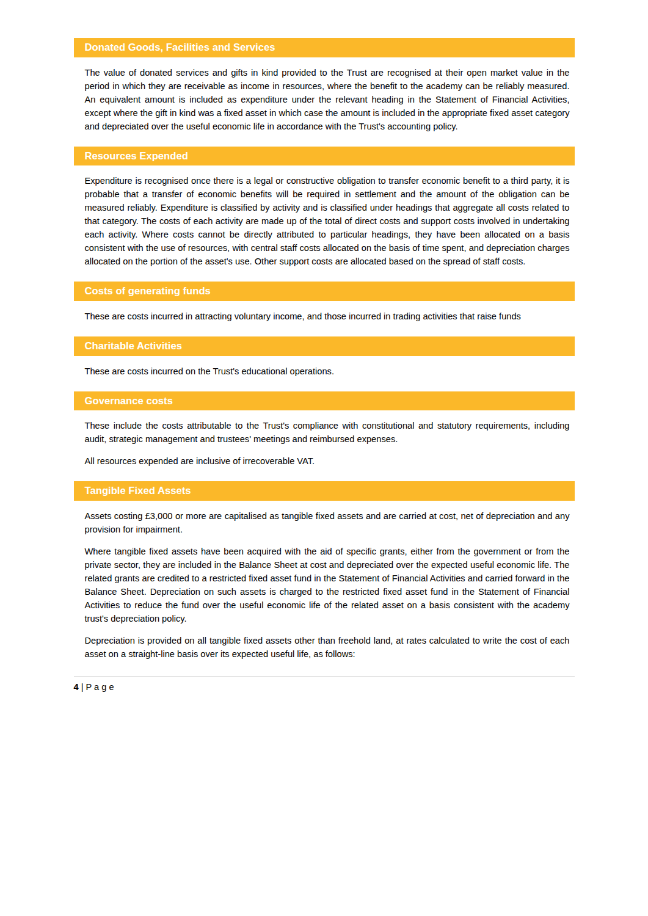Donated Goods, Facilities and Services
The value of donated services and gifts in kind provided to the Trust are recognised at their open market value in the period in which they are receivable as income in resources, where the benefit to the academy can be reliably measured. An equivalent amount is included as expenditure under the relevant heading in the Statement of Financial Activities, except where the gift in kind was a fixed asset in which case the amount is included in the appropriate fixed asset category and depreciated over the useful economic life in accordance with the Trust's accounting policy.
Resources Expended
Expenditure is recognised once there is a legal or constructive obligation to transfer economic benefit to a third party, it is probable that a transfer of economic benefits will be required in settlement and the amount of the obligation can be measured reliably. Expenditure is classified by activity and is classified under headings that aggregate all costs related to that category. The costs of each activity are made up of the total of direct costs and support costs involved in undertaking each activity. Where costs cannot be directly attributed to particular headings, they have been allocated on a basis consistent with the use of resources, with central staff costs allocated on the basis of time spent, and depreciation charges allocated on the portion of the asset's use. Other support costs are allocated based on the spread of staff costs.
Costs of generating funds
These are costs incurred in attracting voluntary income, and those incurred in trading activities that raise funds
Charitable Activities
These are costs incurred on the Trust's educational operations.
Governance costs
These include the costs attributable to the Trust's compliance with constitutional and statutory requirements, including audit, strategic management and trustees' meetings and reimbursed expenses.
All resources expended are inclusive of irrecoverable VAT.
Tangible Fixed Assets
Assets costing £3,000 or more are capitalised as tangible fixed assets and are carried at cost, net of depreciation and any provision for impairment.
Where tangible fixed assets have been acquired with the aid of specific grants, either from the government or from the private sector, they are included in the Balance Sheet at cost and depreciated over the expected useful economic life. The related grants are credited to a restricted fixed asset fund in the Statement of Financial Activities and carried forward in the Balance Sheet. Depreciation on such assets is charged to the restricted fixed asset fund in the Statement of Financial Activities to reduce the fund over the useful economic life of the related asset on a basis consistent with the academy trust's depreciation policy.
Depreciation is provided on all tangible fixed assets other than freehold land, at rates calculated to write the cost of each asset on a straight-line basis over its expected useful life, as follows:
4|P a g e